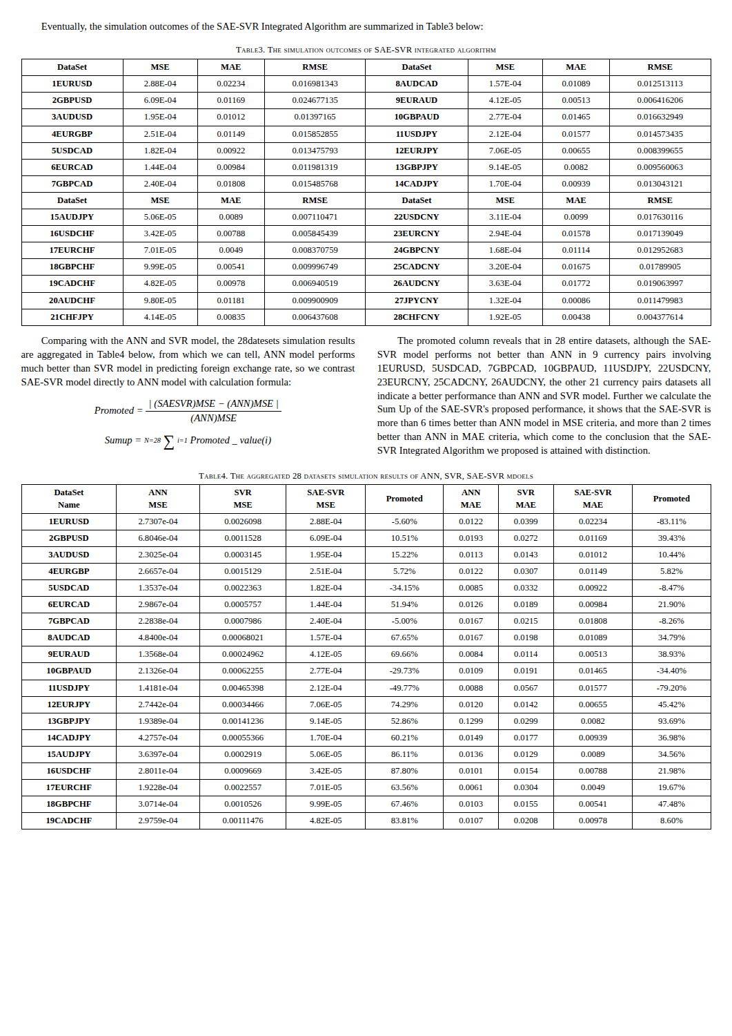Eventually, the simulation outcomes of the SAE-SVR Integrated Algorithm are summarized in Table3 below:
Table3. The simulation outcomes of SAE-SVR integrated algorithm
| DataSet | MSE | MAE | RMSE | DataSet | MSE | MAE | RMSE |
| --- | --- | --- | --- | --- | --- | --- | --- |
| 1EURUSD | 2.88E-04 | 0.02234 | 0.016981343 | 8AUDCAD | 1.57E-04 | 0.01089 | 0.012513113 |
| 2GBPUSD | 6.09E-04 | 0.01169 | 0.024677135 | 9EURAUD | 4.12E-05 | 0.00513 | 0.006416206 |
| 3AUDUSD | 1.95E-04 | 0.01012 | 0.01397165 | 10GBPAUD | 2.77E-04 | 0.01465 | 0.016632949 |
| 4EURGBP | 2.51E-04 | 0.01149 | 0.015852855 | 11USDJPY | 2.12E-04 | 0.01577 | 0.014573435 |
| 5USDCAD | 1.82E-04 | 0.00922 | 0.013475793 | 12EURJPY | 7.06E-05 | 0.00655 | 0.008399655 |
| 6EURCAD | 1.44E-04 | 0.00984 | 0.011981319 | 13GBPJPY | 9.14E-05 | 0.0082 | 0.009560063 |
| 7GBPCAD | 2.40E-04 | 0.01808 | 0.015485768 | 14CADJPY | 1.70E-04 | 0.00939 | 0.013043121 |
| DataSet | MSE | MAE | RMSE | DataSet | MSE | MAE | RMSE |
| 15AUDJPY | 5.06E-05 | 0.0089 | 0.007110471 | 22USDCNY | 3.11E-04 | 0.0099 | 0.017630116 |
| 16USDCHF | 3.42E-05 | 0.00788 | 0.005845439 | 23EURCNY | 2.94E-04 | 0.01578 | 0.017139049 |
| 17EURCHF | 7.01E-05 | 0.0049 | 0.008370759 | 24GBPCNY | 1.68E-04 | 0.01114 | 0.012952683 |
| 18GBPCHF | 9.99E-05 | 0.00541 | 0.009996749 | 25CADCNY | 3.20E-04 | 0.01675 | 0.01789905 |
| 19CADCHF | 4.82E-05 | 0.00978 | 0.006940519 | 26AUDCNY | 3.63E-04 | 0.01772 | 0.019063997 |
| 20AUDCHF | 9.80E-05 | 0.01181 | 0.009900909 | 27JPYCNY | 1.32E-04 | 0.00086 | 0.011479983 |
| 21CHFJPY | 4.14E-05 | 0.00835 | 0.006437608 | 28CHFCNY | 1.92E-05 | 0.00438 | 0.004377614 |
Comparing with the ANN and SVR model, the 28datesets simulation results are aggregated in Table4 below, from which we can tell, ANN model performs much better than SVR model in predicting foreign exchange rate, so we contrast SAE-SVR model directly to ANN model with calculation formula:
Promoted = | (SAESVR)MSE − (ANN)MSE | (ANN)MSE
Sumup = N=28 ∑ i=1 Promoted _ value(i)
The promoted column reveals that in 28 entire datasets, although the SAE-SVR model performs not better than ANN in 9 currency pairs involving 1EURUSD, 5USDCAD, 7GBPCAD, 10GBPAUD, 11USDJPY, 22USDCNY, 23EURCNY, 25CADCNY, 26AUDCNY, the other 21 currency pairs datasets all indicate a better performance than ANN and SVR model. Further we calculate the Sum Up of the SAE-SVR's proposed performance, it shows that the SAE-SVR is more than 6 times better than ANN model in MSE criteria, and more than 2 times better than ANN in MAE criteria, which come to the conclusion that the SAE-SVR Integrated Algorithm we proposed is attained with distinction.
Table4. The aggregated 28 datasets simulation results of ANN, SVR, SAE-SVR mdoels
| DataSet Name | ANN MSE | SVR MSE | SAE-SVR MSE | Promoted | ANN MAE | SVR MAE | SAE-SVR MAE | Promoted |
| --- | --- | --- | --- | --- | --- | --- | --- | --- |
| 1EURUSD | 2.7307e-04 | 0.0026098 | 2.88E-04 | -5.60% | 0.0122 | 0.0399 | 0.02234 | -83.11% |
| 2GBPUSD | 6.8046e-04 | 0.0011528 | 6.09E-04 | 10.51% | 0.0193 | 0.0272 | 0.01169 | 39.43% |
| 3AUDUSD | 2.3025e-04 | 0.0003145 | 1.95E-04 | 15.22% | 0.0113 | 0.0143 | 0.01012 | 10.44% |
| 4EURGBP | 2.6657e-04 | 0.0015129 | 2.51E-04 | 5.72% | 0.0122 | 0.0307 | 0.01149 | 5.82% |
| 5USDCAD | 1.3537e-04 | 0.0022363 | 1.82E-04 | -34.15% | 0.0085 | 0.0332 | 0.00922 | -8.47% |
| 6EURCAD | 2.9867e-04 | 0.0005757 | 1.44E-04 | 51.94% | 0.0126 | 0.0189 | 0.00984 | 21.90% |
| 7GBPCAD | 2.2838e-04 | 0.0007986 | 2.40E-04 | -5.00% | 0.0167 | 0.0215 | 0.01808 | -8.26% |
| 8AUDCAD | 4.8400e-04 | 0.00068021 | 1.57E-04 | 67.65% | 0.0167 | 0.0198 | 0.01089 | 34.79% |
| 9EURAUD | 1.3568e-04 | 0.00024962 | 4.12E-05 | 69.66% | 0.0084 | 0.0114 | 0.00513 | 38.93% |
| 10GBPAUD | 2.1326e-04 | 0.00062255 | 2.77E-04 | -29.73% | 0.0109 | 0.0191 | 0.01465 | -34.40% |
| 11USDJPY | 1.4181e-04 | 0.00465398 | 2.12E-04 | -49.77% | 0.0088 | 0.0567 | 0.01577 | -79.20% |
| 12EURJPY | 2.7442e-04 | 0.00034466 | 7.06E-05 | 74.29% | 0.0120 | 0.0142 | 0.00655 | 45.42% |
| 13GBPJPY | 1.9389e-04 | 0.00141236 | 9.14E-05 | 52.86% | 0.1299 | 0.0299 | 0.0082 | 93.69% |
| 14CADJPY | 4.2757e-04 | 0.00055366 | 1.70E-04 | 60.21% | 0.0149 | 0.0177 | 0.00939 | 36.98% |
| 15AUDJPY | 3.6397e-04 | 0.0002919 | 5.06E-05 | 86.11% | 0.0136 | 0.0129 | 0.0089 | 34.56% |
| 16USDCHF | 2.8011e-04 | 0.0009669 | 3.42E-05 | 87.80% | 0.0101 | 0.0154 | 0.00788 | 21.98% |
| 17EURCHF | 1.9228e-04 | 0.0022557 | 7.01E-05 | 63.56% | 0.0061 | 0.0304 | 0.0049 | 19.67% |
| 18GBPCHF | 3.0714e-04 | 0.0010526 | 9.99E-05 | 67.46% | 0.0103 | 0.0155 | 0.00541 | 47.48% |
| 19CADCHF | 2.9759e-04 | 0.00111476 | 4.82E-05 | 83.81% | 0.0107 | 0.0208 | 0.00978 | 8.60% |